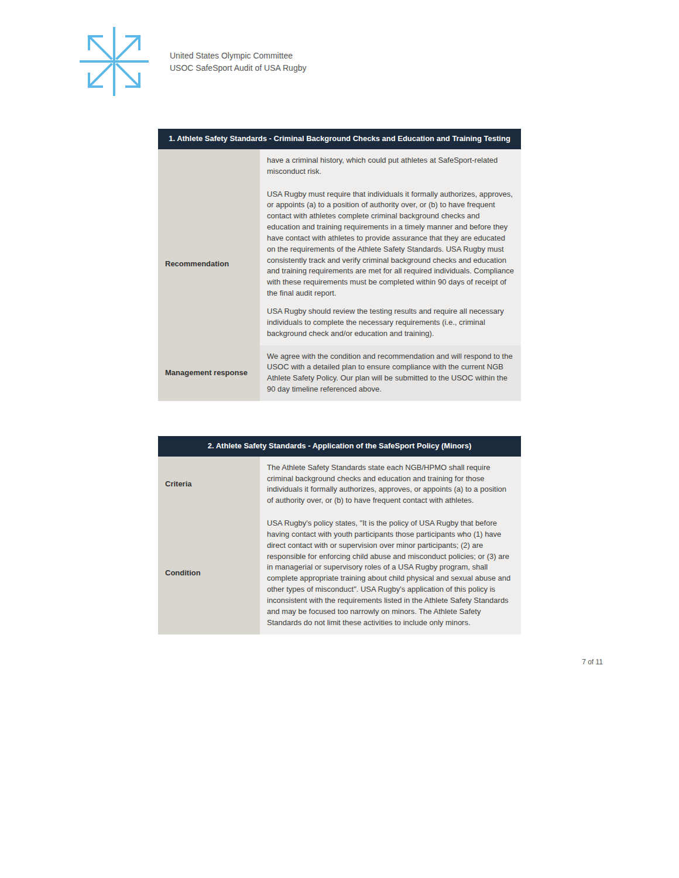United States Olympic Committee
USOC SafeSport Audit of USA Rugby
1. Athlete Safety Standards - Criminal Background Checks and Education and Training Testing
| | have a criminal history, which could put athletes at SafeSport-related misconduct risk. |
| Recommendation | USA Rugby must require that individuals it formally authorizes, approves, or appoints (a) to a position of authority over, or (b) to have frequent contact with athletes complete criminal background checks and education and training requirements in a timely manner and before they have contact with athletes to provide assurance that they are educated on the requirements of the Athlete Safety Standards. USA Rugby must consistently track and verify criminal background checks and education and training requirements are met for all required individuals. Compliance with these requirements must be completed within 90 days of receipt of the final audit report. USA Rugby should review the testing results and require all necessary individuals to complete the necessary requirements (i.e., criminal background check and/or education and training). |
| Management response | We agree with the condition and recommendation and will respond to the USOC with a detailed plan to ensure compliance with the current NGB Athlete Safety Policy. Our plan will be submitted to the USOC within the 90 day timeline referenced above. |
2. Athlete Safety Standards - Application of the SafeSport Policy (Minors)
| Criteria | The Athlete Safety Standards state each NGB/HPMO shall require criminal background checks and education and training for those individuals it formally authorizes, approves, or appoints (a) to a position of authority over, or (b) to have frequent contact with athletes. |
| Condition | USA Rugby's policy states, "It is the policy of USA Rugby that before having contact with youth participants those participants who (1) have direct contact with or supervision over minor participants; (2) are responsible for enforcing child abuse and misconduct policies; or (3) are in managerial or supervisory roles of a USA Rugby program, shall complete appropriate training about child physical and sexual abuse and other types of misconduct". USA Rugby's application of this policy is inconsistent with the requirements listed in the Athlete Safety Standards and may be focused too narrowly on minors. The Athlete Safety Standards do not limit these activities to include only minors. |
7 of 11